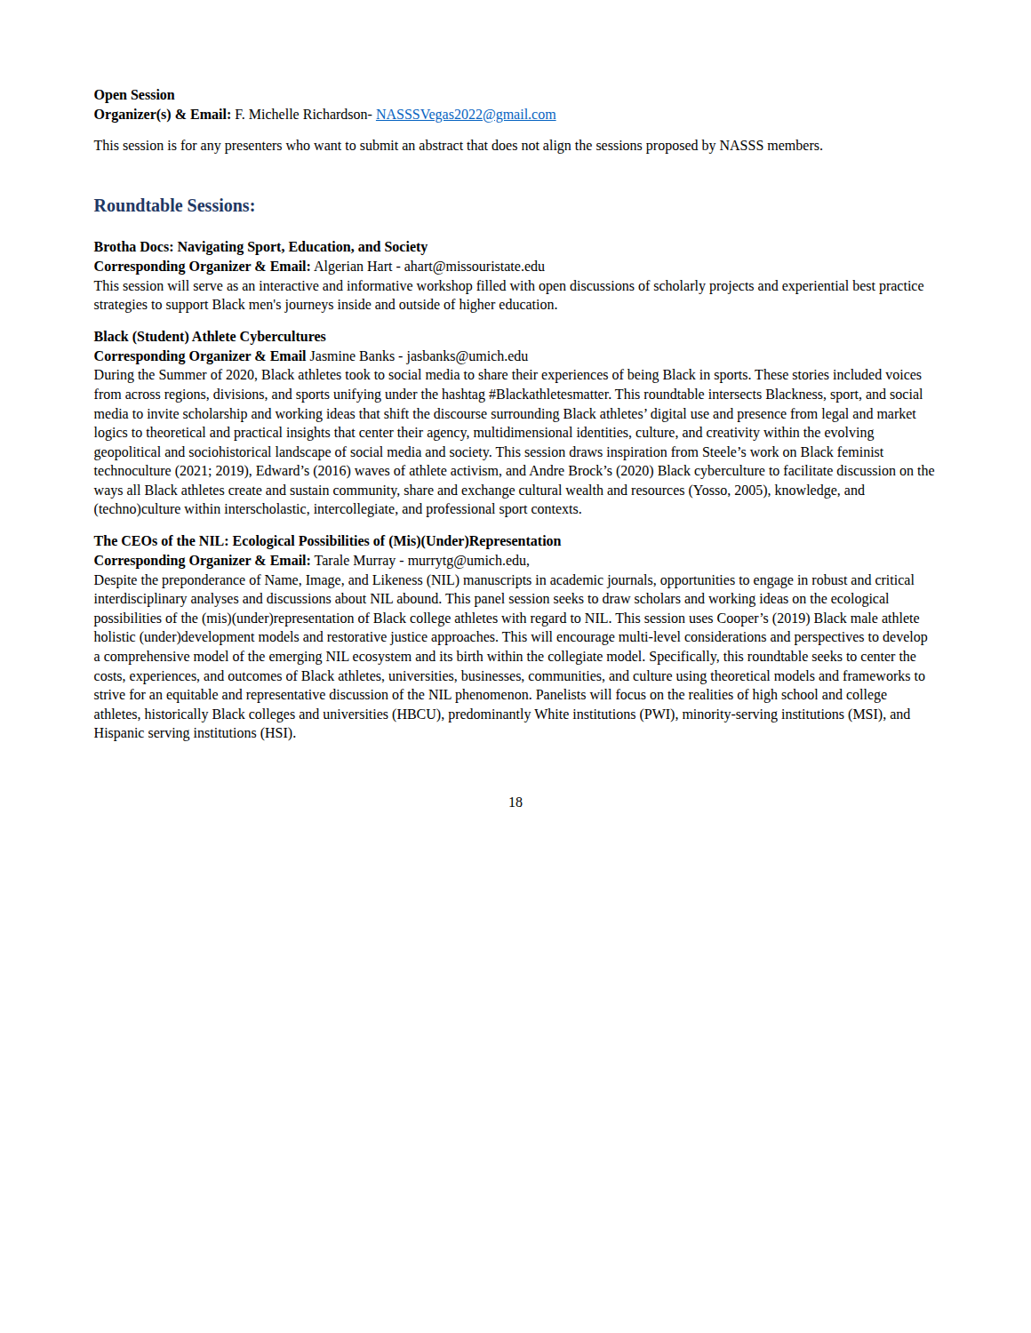Open Session
Organizer(s) & Email: F. Michelle Richardson- NASSSVegas2022@gmail.com
This session is for any presenters who want to submit an abstract that does not align the sessions proposed by NASSS members.
Roundtable Sessions:
Brotha Docs: Navigating Sport, Education, and Society
Corresponding Organizer & Email: Algerian Hart - ahart@missouristate.edu
This session will serve as an interactive and informative workshop filled with open discussions of scholarly projects and experiential best practice strategies to support Black men's journeys inside and outside of higher education.
Black (Student) Athlete Cybercultures
Corresponding Organizer & Email Jasmine Banks - jasbanks@umich.edu
During the Summer of 2020, Black athletes took to social media to share their experiences of being Black in sports. These stories included voices from across regions, divisions, and sports unifying under the hashtag #Blackathletesmatter. This roundtable intersects Blackness, sport, and social media to invite scholarship and working ideas that shift the discourse surrounding Black athletes’ digital use and presence from legal and market logics to theoretical and practical insights that center their agency, multidimensional identities, culture, and creativity within the evolving geopolitical and sociohistorical landscape of social media and society. This session draws inspiration from Steele’s work on Black feminist technoculture (2021; 2019), Edward’s (2016) waves of athlete activism, and Andre Brock’s (2020) Black cyberculture to facilitate discussion on the ways all Black athletes create and sustain community, share and exchange cultural wealth and resources (Yosso, 2005), knowledge, and (techno)culture within interscholastic, intercollegiate, and professional sport contexts.
The CEOs of the NIL: Ecological Possibilities of (Mis)(Under)Representation
Corresponding Organizer & Email: Tarale Murray - murrytg@umich.edu,
Despite the preponderance of Name, Image, and Likeness (NIL) manuscripts in academic journals, opportunities to engage in robust and critical interdisciplinary analyses and discussions about NIL abound. This panel session seeks to draw scholars and working ideas on the ecological possibilities of the (mis)(under)representation of Black college athletes with regard to NIL. This session uses Cooper’s (2019) Black male athlete holistic (under)development models and restorative justice approaches. This will encourage multi-level considerations and perspectives to develop a comprehensive model of the emerging NIL ecosystem and its birth within the collegiate model. Specifically, this roundtable seeks to center the costs, experiences, and outcomes of Black athletes, universities, businesses, communities, and culture using theoretical models and frameworks to strive for an equitable and representative discussion of the NIL phenomenon. Panelists will focus on the realities of high school and college athletes, historically Black colleges and universities (HBCU), predominantly White institutions (PWI), minority-serving institutions (MSI), and Hispanic serving institutions (HSI).
18